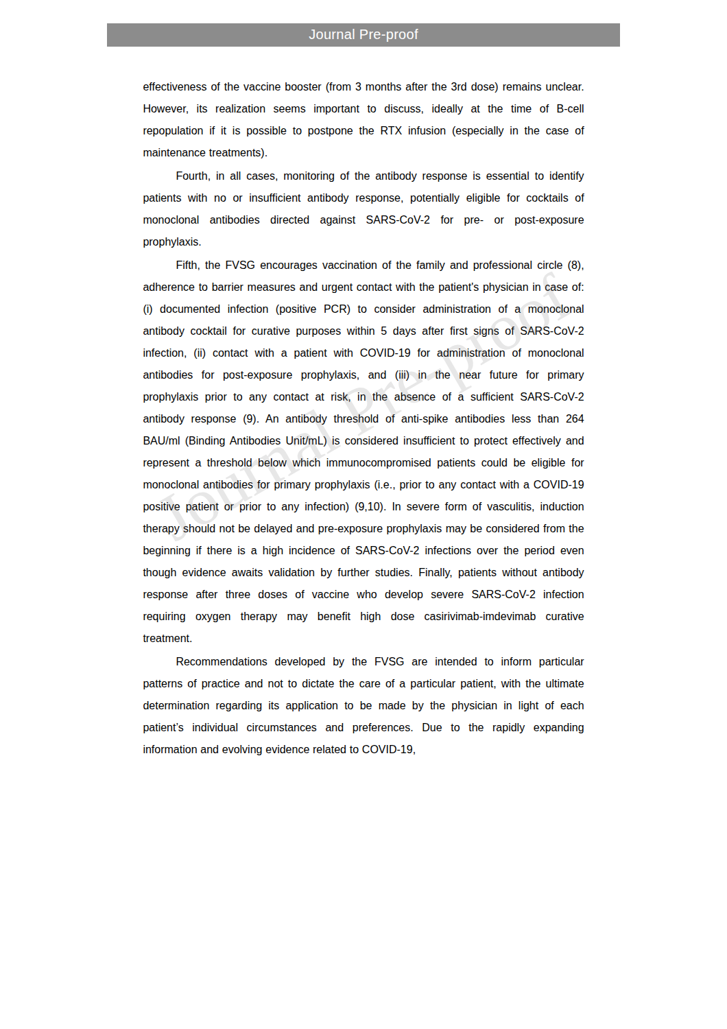Journal Pre-proof
Journal Pre-proof
effectiveness of the vaccine booster (from 3 months after the 3rd dose) remains unclear. However, its realization seems important to discuss, ideally at the time of B-cell repopulation if it is possible to postpone the RTX infusion (especially in the case of maintenance treatments).
Fourth, in all cases, monitoring of the antibody response is essential to identify patients with no or insufficient antibody response, potentially eligible for cocktails of monoclonal antibodies directed against SARS-CoV-2 for pre- or post-exposure prophylaxis.
Fifth, the FVSG encourages vaccination of the family and professional circle (8), adherence to barrier measures and urgent contact with the patient's physician in case of: (i) documented infection (positive PCR) to consider administration of a monoclonal antibody cocktail for curative purposes within 5 days after first signs of SARS-CoV-2 infection, (ii) contact with a patient with COVID-19 for administration of monoclonal antibodies for post-exposure prophylaxis, and (iii) in the near future for primary prophylaxis prior to any contact at risk, in the absence of a sufficient SARS-CoV-2 antibody response (9). An antibody threshold of anti-spike antibodies less than 264 BAU/ml (Binding Antibodies Unit/mL) is considered insufficient to protect effectively and represent a threshold below which immunocompromised patients could be eligible for monoclonal antibodies for primary prophylaxis (i.e., prior to any contact with a COVID-19 positive patient or prior to any infection) (9,10). In severe form of vasculitis, induction therapy should not be delayed and pre-exposure prophylaxis may be considered from the beginning if there is a high incidence of SARS-CoV-2 infections over the period even though evidence awaits validation by further studies. Finally, patients without antibody response after three doses of vaccine who develop severe SARS-CoV-2 infection requiring oxygen therapy may benefit high dose casirivimab-imdevimab curative treatment.
Recommendations developed by the FVSG are intended to inform particular patterns of practice and not to dictate the care of a particular patient, with the ultimate determination regarding its application to be made by the physician in light of each patient’s individual circumstances and preferences. Due to the rapidly expanding information and evolving evidence related to COVID-19,